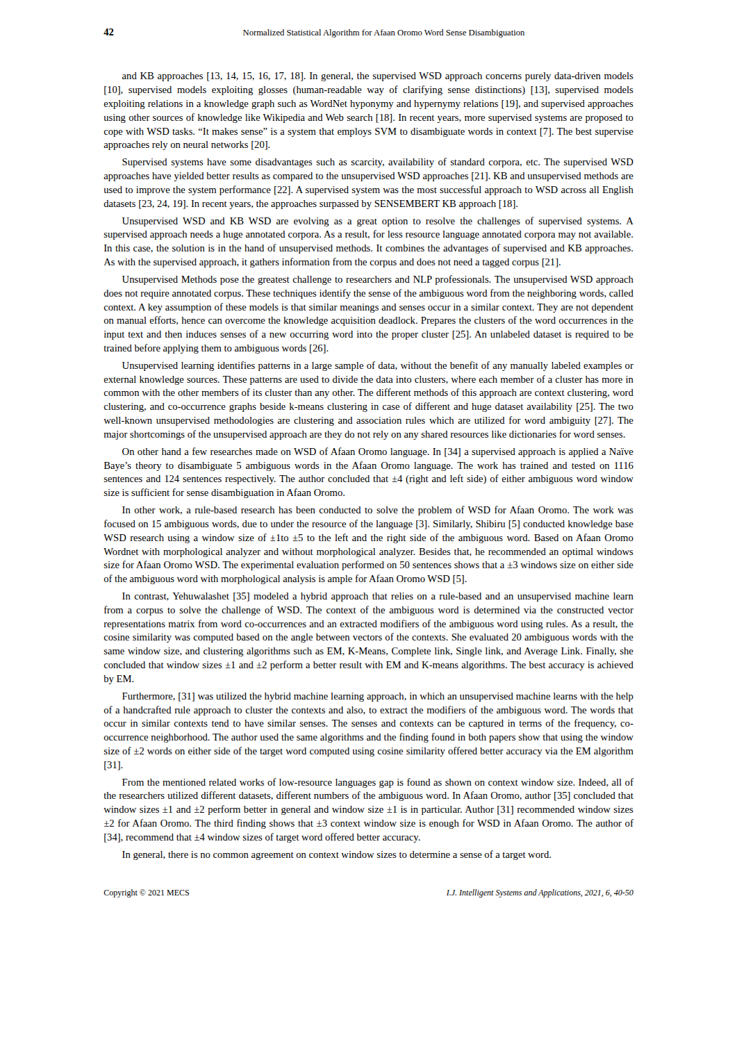42 Normalized Statistical Algorithm for Afaan Oromo Word Sense Disambiguation
and KB approaches [13, 14, 15, 16, 17, 18]. In general, the supervised WSD approach concerns purely data-driven models [10], supervised models exploiting glosses (human-readable way of clarifying sense distinctions) [13], supervised models exploiting relations in a knowledge graph such as WordNet hyponymy and hypernymy relations [19], and supervised approaches using other sources of knowledge like Wikipedia and Web search [18]. In recent years, more supervised systems are proposed to cope with WSD tasks. “It makes sense” is a system that employs SVM to disambiguate words in context [7]. The best supervise approaches rely on neural networks [20].
Supervised systems have some disadvantages such as scarcity, availability of standard corpora, etc. The supervised WSD approaches have yielded better results as compared to the unsupervised WSD approaches [21]. KB and unsupervised methods are used to improve the system performance [22]. A supervised system was the most successful approach to WSD across all English datasets [23, 24, 19]. In recent years, the approaches surpassed by SENSEMBERT KB approach [18].
Unsupervised WSD and KB WSD are evolving as a great option to resolve the challenges of supervised systems. A supervised approach needs a huge annotated corpora. As a result, for less resource language annotated corpora may not available. In this case, the solution is in the hand of unsupervised methods. It combines the advantages of supervised and KB approaches. As with the supervised approach, it gathers information from the corpus and does not need a tagged corpus [21].
Unsupervised Methods pose the greatest challenge to researchers and NLP professionals. The unsupervised WSD approach does not require annotated corpus. These techniques identify the sense of the ambiguous word from the neighboring words, called context. A key assumption of these models is that similar meanings and senses occur in a similar context. They are not dependent on manual efforts, hence can overcome the knowledge acquisition deadlock. Prepares the clusters of the word occurrences in the input text and then induces senses of a new occurring word into the proper cluster [25]. An unlabeled dataset is required to be trained before applying them to ambiguous words [26].
Unsupervised learning identifies patterns in a large sample of data, without the benefit of any manually labeled examples or external knowledge sources. These patterns are used to divide the data into clusters, where each member of a cluster has more in common with the other members of its cluster than any other. The different methods of this approach are context clustering, word clustering, and co-occurrence graphs beside k-means clustering in case of different and huge dataset availability [25]. The two well-known unsupervised methodologies are clustering and association rules which are utilized for word ambiguity [27]. The major shortcomings of the unsupervised approach are they do not rely on any shared resources like dictionaries for word senses.
On other hand a few researches made on WSD of Afaan Oromo language. In [34] a supervised approach is applied a Naïve Baye’s theory to disambiguate 5 ambiguous words in the Afaan Oromo language. The work has trained and tested on 1116 sentences and 124 sentences respectively. The author concluded that ±4 (right and left side) of either ambiguous word window size is sufficient for sense disambiguation in Afaan Oromo.
In other work, a rule-based research has been conducted to solve the problem of WSD for Afaan Oromo. The work was focused on 15 ambiguous words, due to under the resource of the language [3]. Similarly, Shibiru [5] conducted knowledge base WSD research using a window size of ±1to ±5 to the left and the right side of the ambiguous word. Based on Afaan Oromo Wordnet with morphological analyzer and without morphological analyzer. Besides that, he recommended an optimal windows size for Afaan Oromo WSD. The experimental evaluation performed on 50 sentences shows that a ±3 windows size on either side of the ambiguous word with morphological analysis is ample for Afaan Oromo WSD [5].
In contrast, Yehuwalashet [35] modeled a hybrid approach that relies on a rule-based and an unsupervised machine learn from a corpus to solve the challenge of WSD. The context of the ambiguous word is determined via the constructed vector representations matrix from word co-occurrences and an extracted modifiers of the ambiguous word using rules. As a result, the cosine similarity was computed based on the angle between vectors of the contexts. She evaluated 20 ambiguous words with the same window size, and clustering algorithms such as EM, K-Means, Complete link, Single link, and Average Link. Finally, she concluded that window sizes ±1 and ±2 perform a better result with EM and K-means algorithms. The best accuracy is achieved by EM.
Furthermore, [31] was utilized the hybrid machine learning approach, in which an unsupervised machine learns with the help of a handcrafted rule approach to cluster the contexts and also, to extract the modifiers of the ambiguous word. The words that occur in similar contexts tend to have similar senses. The senses and contexts can be captured in terms of the frequency, co-occurrence neighborhood. The author used the same algorithms and the finding found in both papers show that using the window size of ±2 words on either side of the target word computed using cosine similarity offered better accuracy via the EM algorithm [31].
From the mentioned related works of low-resource languages gap is found as shown on context window size. Indeed, all of the researchers utilized different datasets, different numbers of the ambiguous word. In Afaan Oromo, author [35] concluded that window sizes ±1 and ±2 perform better in general and window size ±1 is in particular. Author [31] recommended window sizes ±2 for Afaan Oromo. The third finding shows that ±3 context window size is enough for WSD in Afaan Oromo. The author of [34], recommend that ±4 window sizes of target word offered better accuracy.
In general, there is no common agreement on context window sizes to determine a sense of a target word.
Copyright © 2021 MECS I.J. Intelligent Systems and Applications, 2021, 6, 40-50